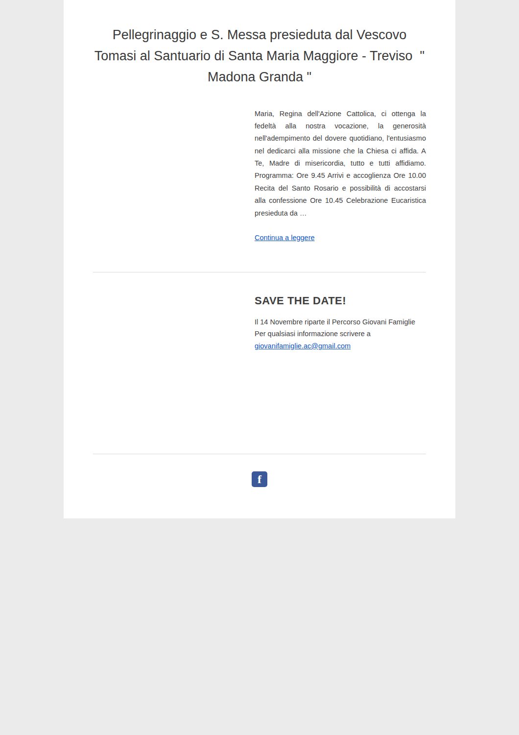Pellegrinaggio e S. Messa presieduta dal Vescovo Tomasi al Santuario di Santa Maria Maggiore - Treviso " Madona Granda "
Maria, Regina dell'Azione Cattolica, ci ottenga la fedeltà alla nostra vocazione, la generosità nell'adempimento del dovere quotidiano, l'entusiasmo nel dedicarci alla missione che la Chiesa ci affida. A Te, Madre di misericordia, tutto e tutti affidiamo. Programma: Ore 9.45 Arrivi e accoglienza Ore 10.00 Recita del Santo Rosario e possibilità di accostarsi alla confessione Ore 10.45 Celebrazione Eucaristica presieduta da …
Continua a leggere
SAVE THE DATE!
Il 14 Novembre riparte il Percorso Giovani Famiglie
Per qualsiasi informazione scrivere a
giovanifamiglie.ac@gmail.com